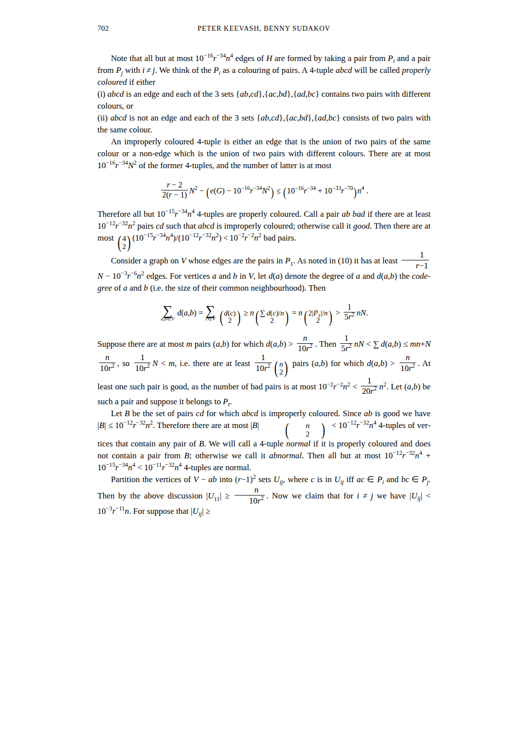702
Peter Keevash, Benny Sudakov
Note that all but at most 10−16r−34n4 edges of H are formed by taking a pair from Pi and a pair from Pj with i ≠ j. We think of the Pi as a colouring of pairs. A 4-tuple abcd will be called properly coloured if either
(i) abcd is an edge and each of the 3 sets {ab,cd},{ac,bd},{ad,bc} contains two pairs with different colours, or
(ii) abcd is not an edge and each of the 3 sets {ab,cd},{ac,bd},{ad,bc} consists of two pairs with the same colour.
An improperly coloured 4-tuple is either an edge that is the union of two pairs of the same colour or a non-edge which is the union of two pairs with different colours. There are at most 10−16r−34N2 of the former 4-tuples, and the number of latter is at most
r − 22(r − 1) N2 − (e(G) − 10−16r−34N2) ≤ (10−16r−34 + 10−33r−70) n4 .
Therefore all but 10−15r−34n4 4-tuples are properly coloured. Call a pair ab bad if there are at least 10−12r−32n2 pairs cd such that abcd is improperly coloured; otherwise call it good. Then there are at most (42)(10−15r−34n4)/(10−12r−32n2) < 10−2r−2n2 bad pairs.
Consider a graph on V whose edges are the pairs in P1. As noted in (10) it has at least 1 r−1 N − 10−3r−6n2 edges. For vertices a and b in V, let d(a) denote the degree of a and d(a,b) the codegree of a and b (i.e. the size of their common neighbourhood). Then
∑a,b∈V d(a,b) = ∑c∈V (d(c) 2) ≥ n(∑ d(c)/n 2) = n(2|P1|/n 2) > 15r2 nN.
Suppose there are at most m pairs (a,b) for which d(a,b) > n 10r2. Then 15r2 nN < ∑ d(a,b) ≤ mn+Nn 10r2, so 110r2 N < m, i.e. there are at least 110r2(n 2) pairs (a,b) for which d(a,b) > n 10r2. At least one such pair is good, as the number of bad pairs is at most 10−2r−2n2 < 120r2 n2. Let (a,b) be such a pair and suppose it belongs to Pt.
Let B be the set of pairs cd for which abcd is improperly coloured. Since ab is good we have |B| ≤ 10−12r−32n2. Therefore there are at most |B|(n 2) < 10−12r−32n4 4-tuples of vertices that contain any pair of B. We will call a 4-tuple normal if it is properly coloured and does not contain a pair from B; otherwise we call it abnormal. Then all but at most 10−12r−32n4 + 10−15r−34n4 < 10−11r−32n4 4-tuples are normal.
Partition the vertices of V − ab into (r−1)2 sets Uij, where c is in Uij iff ac ∈ Pi and bc ∈ Pj. Then by the above discussion |U11| ≥ n 10r2. Now we claim that for i ≠ j we have |Uij| < 10−3r−11n. For suppose that |Uij| ≥